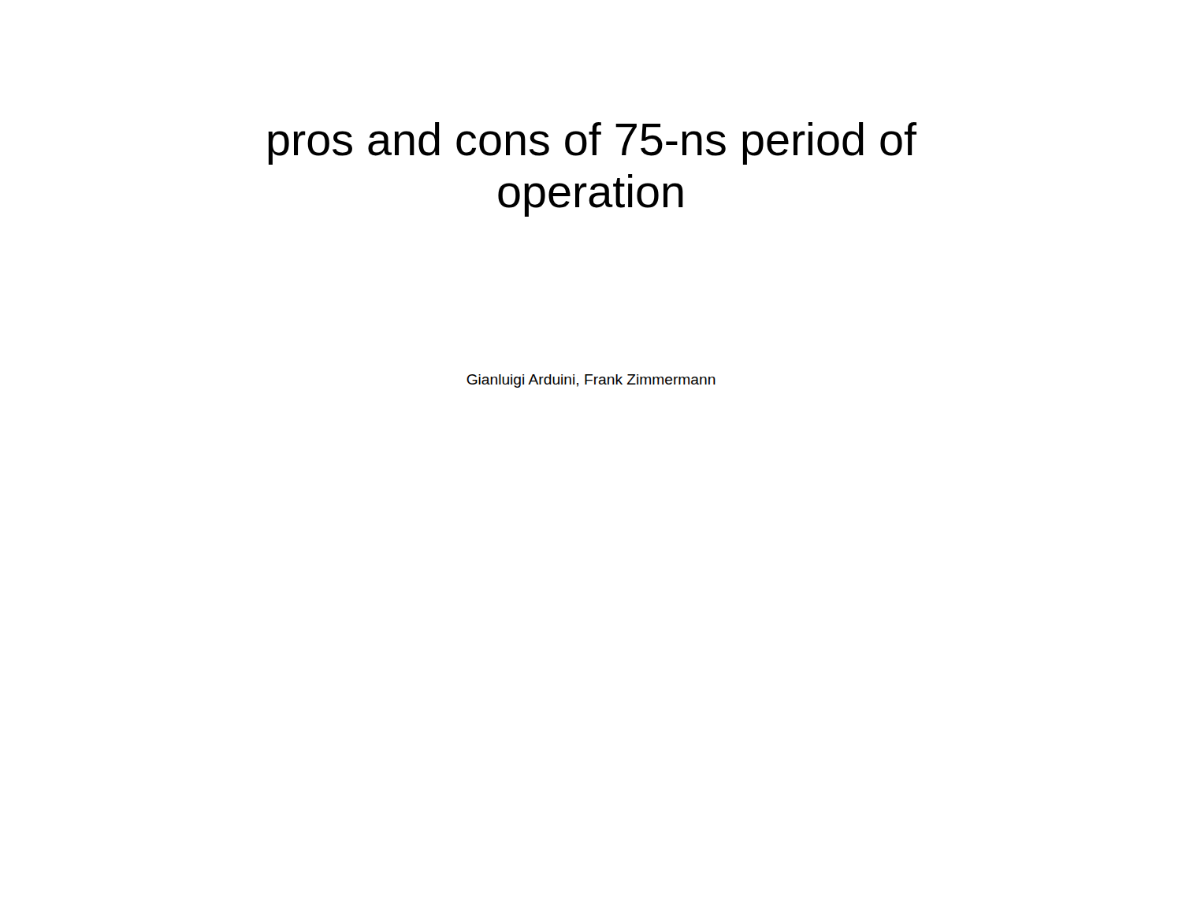pros and cons of 75-ns period of operation
Gianluigi Arduini, Frank Zimmermann